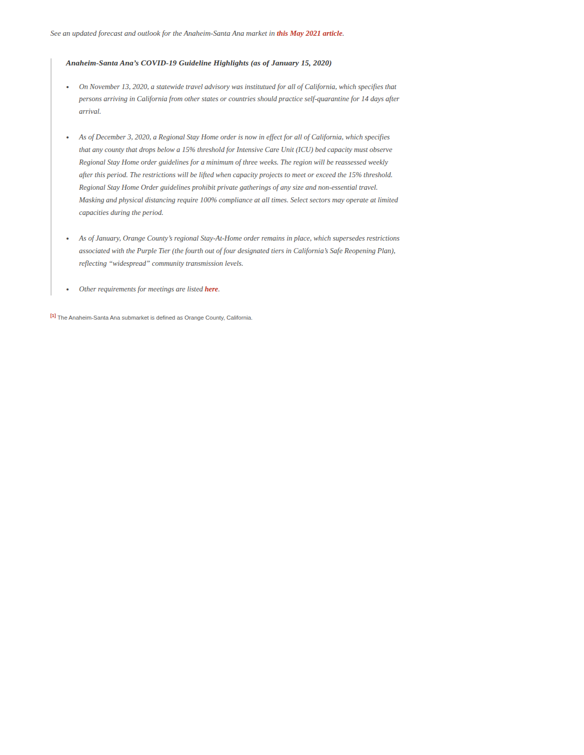See an updated forecast and outlook for the Anaheim-Santa Ana market in this May 2021 article.
Anaheim-Santa Ana’s COVID-19 Guideline Highlights (as of January 15, 2020)
On November 13, 2020, a statewide travel advisory was institutued for all of California, which specifies that persons arriving in California from other states or countries should practice self-quarantine for 14 days after arrival.
As of December 3, 2020, a Regional Stay Home order is now in effect for all of California, which specifies that any county that drops below a 15% threshold for Intensive Care Unit (ICU) bed capacity must observe Regional Stay Home order guidelines for a minimum of three weeks. The region will be reassessed weekly after this period. The restrictions will be lifted when capacity projects to meet or exceed the 15% threshold. Regional Stay Home Order guidelines prohibit private gatherings of any size and non-essential travel. Masking and physical distancing require 100% compliance at all times. Select sectors may operate at limited capacities during the period.
As of January, Orange County’s regional Stay-At-Home order remains in place, which supersedes restrictions associated with the Purple Tier (the fourth out of four designated tiers in California’s Safe Reopening Plan), reflecting “widespread” community transmission levels.
Other requirements for meetings are listed here.
[1] The Anaheim-Santa Ana submarket is defined as Orange County, California.